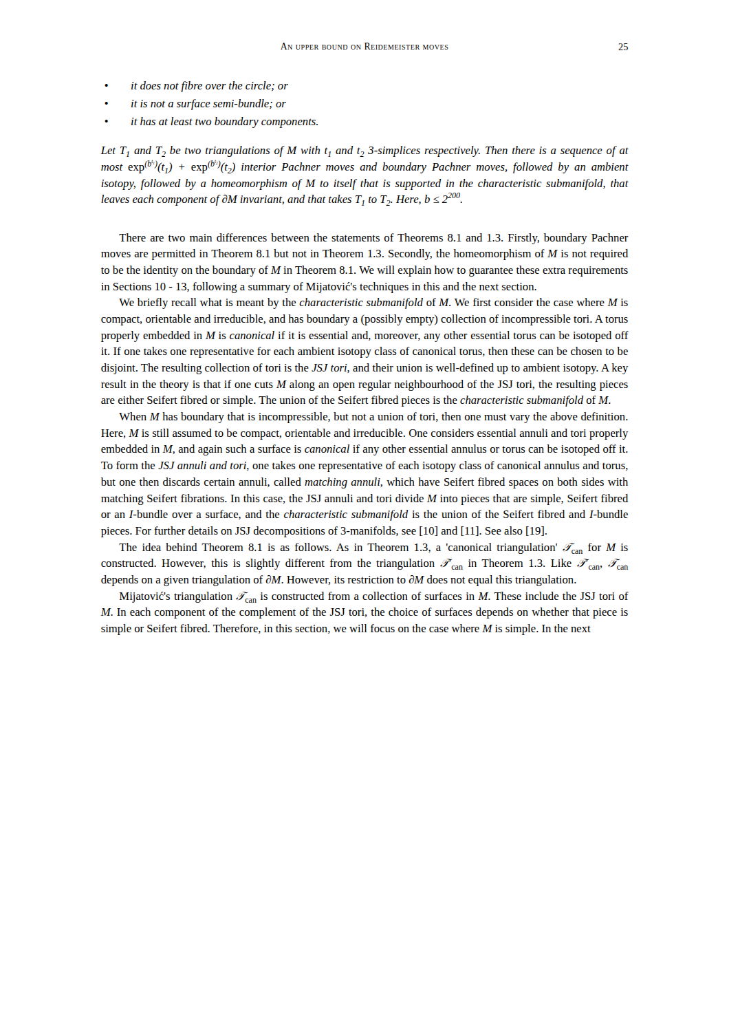An upper bound on Reidemeister moves 25
it does not fibre over the circle; or
it is not a surface semi-bundle; or
it has at least two boundary components.
Let T1 and T2 be two triangulations of M with t1 and t2 3-simplices respectively. Then there is a sequence of at most exp(bt1)(t1) + exp(bt2)(t2) interior Pachner moves and boundary Pachner moves, followed by an ambient isotopy, followed by a homeomorphism of M to itself that is supported in the characteristic submanifold, that leaves each component of ∂M invariant, and that takes T1 to T2. Here, b ≤ 2200.
There are two main differences between the statements of Theorems 8.1 and 1.3. Firstly, boundary Pachner moves are permitted in Theorem 8.1 but not in Theorem 1.3. Secondly, the homeomorphism of M is not required to be the identity on the boundary of M in Theorem 8.1. We will explain how to guarantee these extra requirements in Sections 10 - 13, following a summary of Mijatović's techniques in this and the next section.
We briefly recall what is meant by the characteristic submanifold of M. We first consider the case where M is compact, orientable and irreducible, and has boundary a (possibly empty) collection of incompressible tori. A torus properly embedded in M is canonical if it is essential and, moreover, any other essential torus can be isotoped off it. If one takes one representative for each ambient isotopy class of canonical torus, then these can be chosen to be disjoint. The resulting collection of tori is the JSJ tori, and their union is well-defined up to ambient isotopy. A key result in the theory is that if one cuts M along an open regular neighbourhood of the JSJ tori, the resulting pieces are either Seifert fibred or simple. The union of the Seifert fibred pieces is the characteristic submanifold of M.
When M has boundary that is incompressible, but not a union of tori, then one must vary the above definition. Here, M is still assumed to be compact, orientable and irreducible. One considers essential annuli and tori properly embedded in M, and again such a surface is canonical if any other essential annulus or torus can be isotoped off it. To form the JSJ annuli and tori, one takes one representative of each isotopy class of canonical annulus and torus, but one then discards certain annuli, called matching annuli, which have Seifert fibred spaces on both sides with matching Seifert fibrations. In this case, the JSJ annuli and tori divide M into pieces that are simple, Seifert fibred or an I-bundle over a surface, and the characteristic submanifold is the union of the Seifert fibred and I-bundle pieces. For further details on JSJ decompositions of 3-manifolds, see [10] and [11]. See also [19].
The idea behind Theorem 8.1 is as follows. As in Theorem 1.3, a 'canonical triangulation' 𝒯can for M is constructed. However, this is slightly different from the triangulation 𝒯′can in Theorem 1.3. Like 𝒯′can, 𝒯can depends on a given triangulation of ∂M. However, its restriction to ∂M does not equal this triangulation.
Mijatović's triangulation 𝒯can is constructed from a collection of surfaces in M. These include the JSJ tori of M. In each component of the complement of the JSJ tori, the choice of surfaces depends on whether that piece is simple or Seifert fibred. Therefore, in this section, we will focus on the case where M is simple. In the next